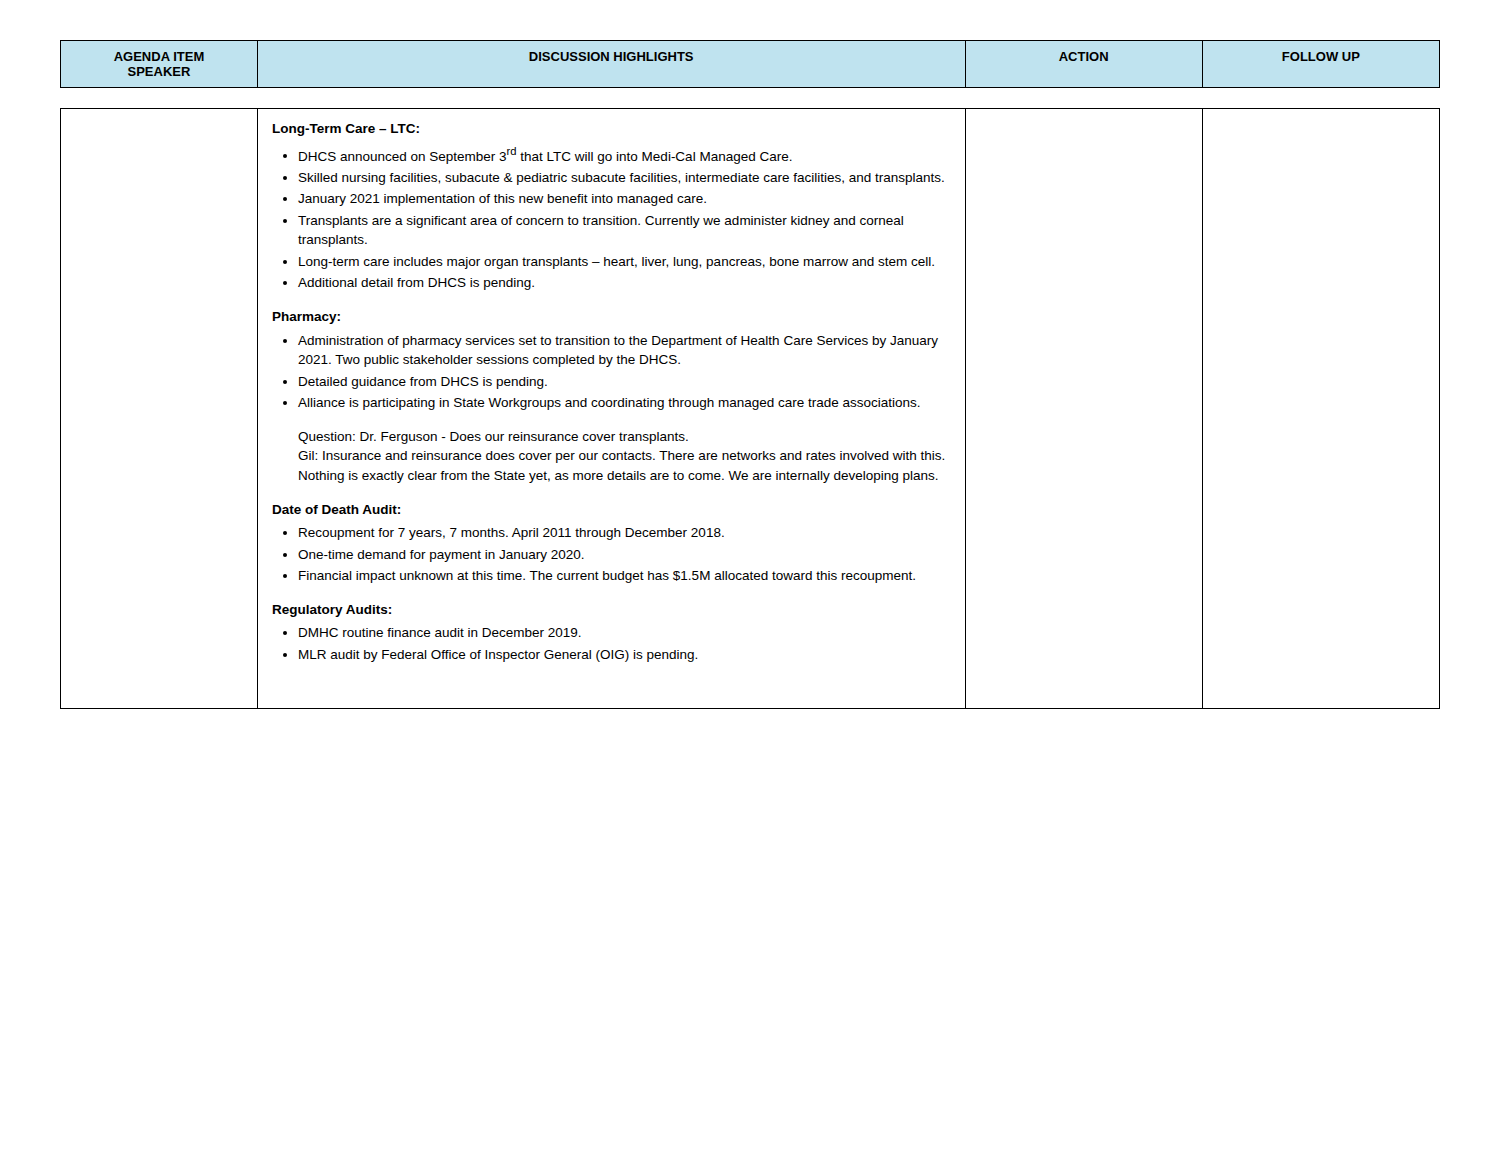| AGENDA ITEM SPEAKER | DISCUSSION HIGHLIGHTS | ACTION | FOLLOW UP |
| --- | --- | --- | --- |
| | Long-Term Care – LTC: DHCS announced on September 3 rd that LTC will go into Medi-Cal Managed Care. Skilled nursing facilities, subacute & pediatric subacute facilities, intermediate care facilities, and transplants. January 2021 implementation of this new benefit into managed care. Transplants are a significant area of concern to transition. Currently we administer kidney and corneal transplants. Long-term care includes major organ transplants – heart, liver, lung, pancreas, bone marrow and stem cell. Additional detail from DHCS is pending. Pharmacy: Administration of pharmacy services set to transition to the Department of Health Care Services by January 2021. Two public stakeholder sessions completed by the DHCS. Detailed guidance from DHCS is pending. Alliance is participating in State Workgroups and coordinating through managed care trade associations. Question: Dr. Ferguson - Does our reinsurance cover transplants. Gil: Insurance and reinsurance does cover per our contacts. There are networks and rates involved with this. Nothing is exactly clear from the State yet, as more details are to come. We are internally developing plans. Date of Death Audit: Recoupment for 7 years, 7 months. April 2011 through December 2018. One-time demand for payment in January 2020. Financial impact unknown at this time. The current budget has $1.5M allocated toward this recoupment. Regulatory Audits: DMHC routine finance audit in December 2019. MLR audit by Federal Office of Inspector General (OIG) is pending. | | |